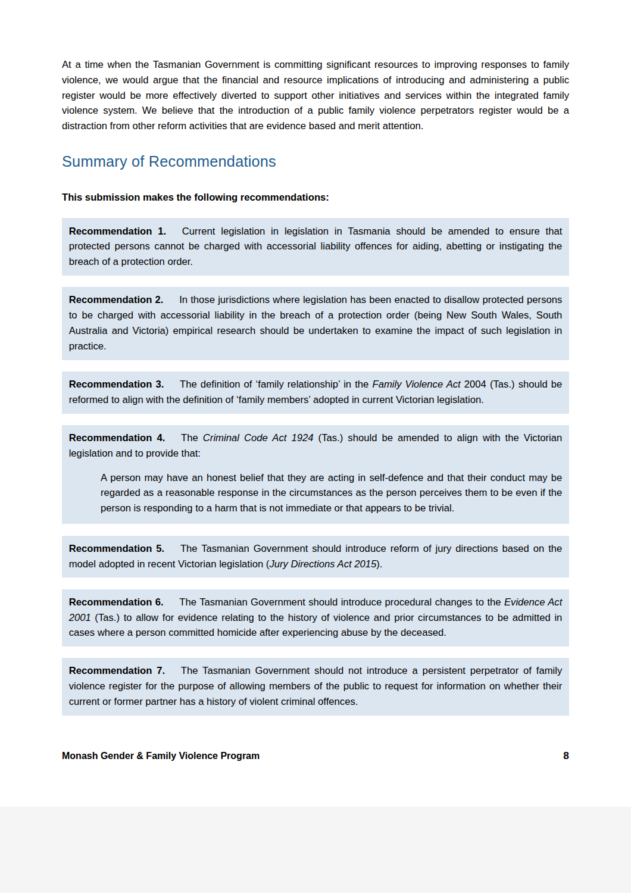At a time when the Tasmanian Government is committing significant resources to improving responses to family violence, we would argue that the financial and resource implications of introducing and administering a public register would be more effectively diverted to support other initiatives and services within the integrated family violence system. We believe that the introduction of a public family violence perpetrators register would be a distraction from other reform activities that are evidence based and merit attention.
Summary of Recommendations
This submission makes the following recommendations:
Recommendation 1. Current legislation in legislation in Tasmania should be amended to ensure that protected persons cannot be charged with accessorial liability offences for aiding, abetting or instigating the breach of a protection order.
Recommendation 2. In those jurisdictions where legislation has been enacted to disallow protected persons to be charged with accessorial liability in the breach of a protection order (being New South Wales, South Australia and Victoria) empirical research should be undertaken to examine the impact of such legislation in practice.
Recommendation 3. The definition of ‘family relationship’ in the Family Violence Act 2004 (Tas.) should be reformed to align with the definition of ‘family members’ adopted in current Victorian legislation.
Recommendation 4. The Criminal Code Act 1924 (Tas.) should be amended to align with the Victorian legislation and to provide that:
A person may have an honest belief that they are acting in self-defence and that their conduct may be regarded as a reasonable response in the circumstances as the person perceives them to be even if the person is responding to a harm that is not immediate or that appears to be trivial.
Recommendation 5. The Tasmanian Government should introduce reform of jury directions based on the model adopted in recent Victorian legislation (Jury Directions Act 2015).
Recommendation 6. The Tasmanian Government should introduce procedural changes to the Evidence Act 2001 (Tas.) to allow for evidence relating to the history of violence and prior circumstances to be admitted in cases where a person committed homicide after experiencing abuse by the deceased.
Recommendation 7. The Tasmanian Government should not introduce a persistent perpetrator of family violence register for the purpose of allowing members of the public to request for information on whether their current or former partner has a history of violent criminal offences.
Monash Gender & Family Violence Program 8